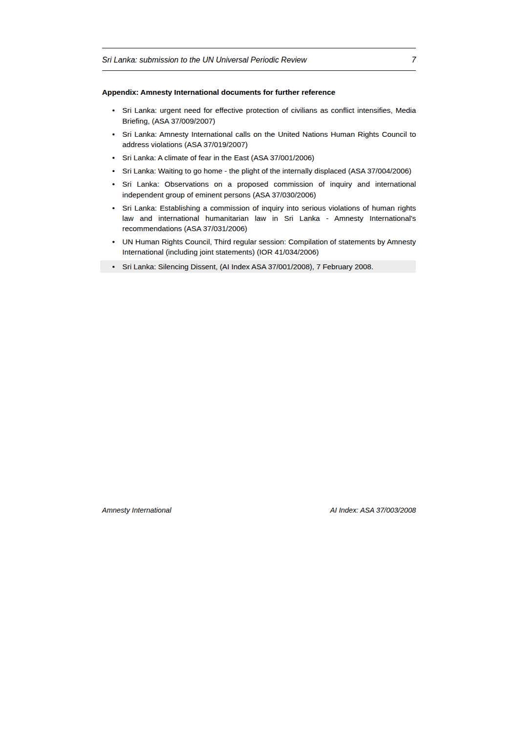Sri Lanka: submission to the UN Universal Periodic Review 7
Appendix: Amnesty International documents for further reference
Sri Lanka: urgent need for effective protection of civilians as conflict intensifies, Media Briefing, (ASA 37/009/2007)
Sri Lanka: Amnesty International calls on the United Nations Human Rights Council to address violations (ASA 37/019/2007)
Sri Lanka: A climate of fear in the East (ASA 37/001/2006)
Sri Lanka: Waiting to go home - the plight of the internally displaced (ASA 37/004/2006)
Sri Lanka: Observations on a proposed commission of inquiry and international independent group of eminent persons (ASA 37/030/2006)
Sri Lanka: Establishing a commission of inquiry into serious violations of human rights law and international humanitarian law in Sri Lanka - Amnesty International's recommendations (ASA 37/031/2006)
UN Human Rights Council, Third regular session: Compilation of statements by Amnesty International (including joint statements) (IOR 41/034/2006)
Sri Lanka: Silencing Dissent, (AI Index ASA 37/001/2008), 7 February 2008.
Amnesty International AI Index: ASA 37/003/2008